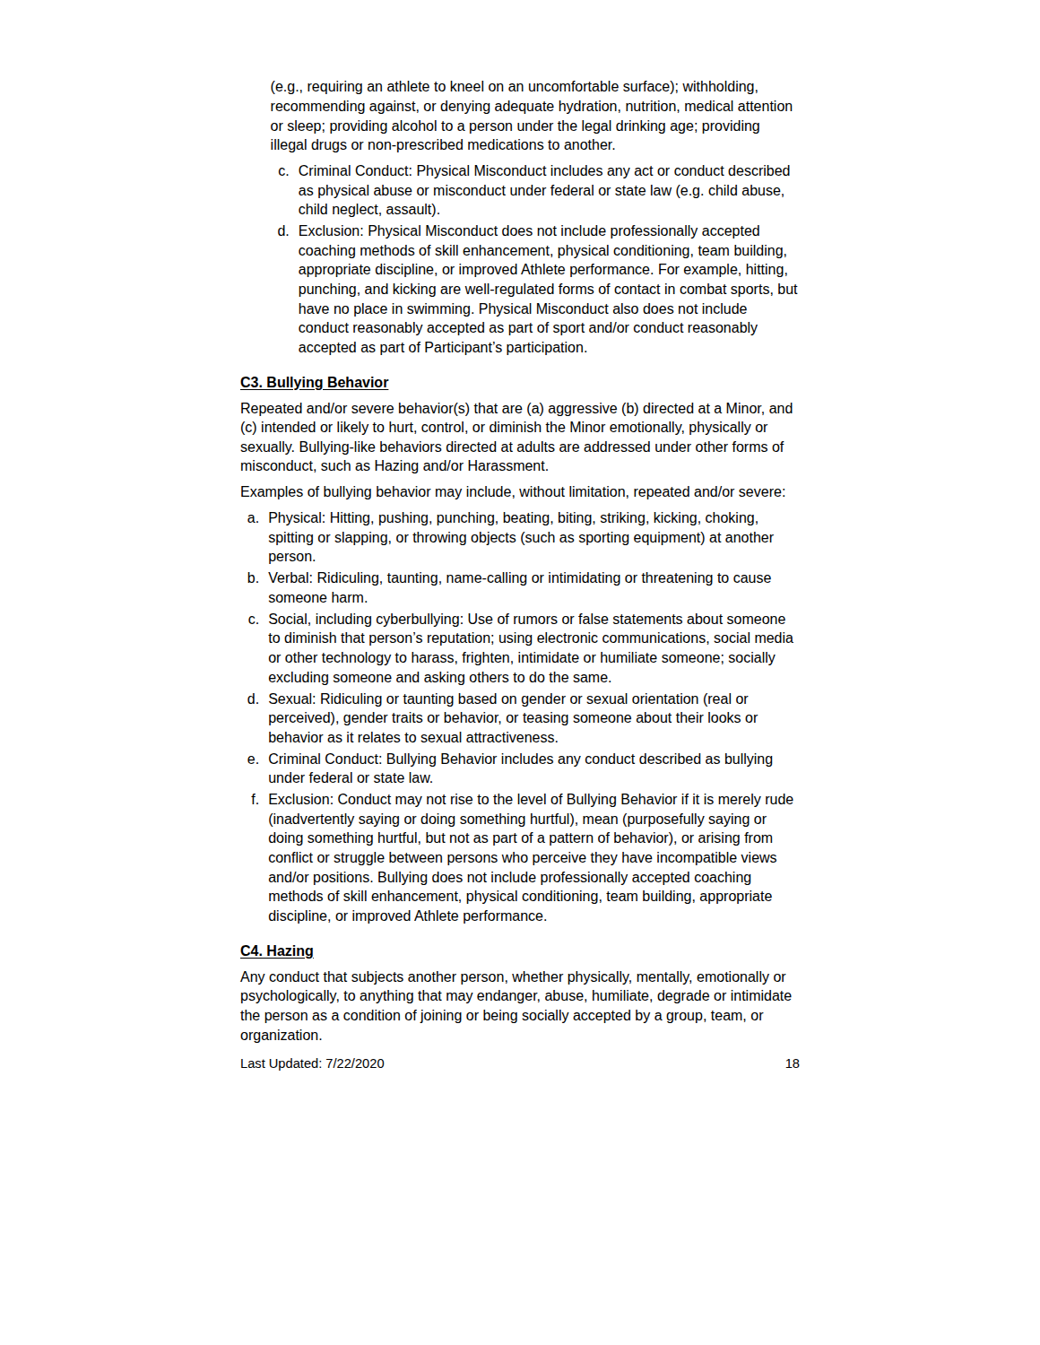(e.g., requiring an athlete to kneel on an uncomfortable surface); withholding, recommending against, or denying adequate hydration, nutrition, medical attention or sleep; providing alcohol to a person under the legal drinking age; providing illegal drugs or non-prescribed medications to another.
Criminal Conduct: Physical Misconduct includes any act or conduct described as physical abuse or misconduct under federal or state law (e.g. child abuse, child neglect, assault).
Exclusion: Physical Misconduct does not include professionally accepted coaching methods of skill enhancement, physical conditioning, team building, appropriate discipline, or improved Athlete performance. For example, hitting, punching, and kicking are well-regulated forms of contact in combat sports, but have no place in swimming. Physical Misconduct also does not include conduct reasonably accepted as part of sport and/or conduct reasonably accepted as part of Participant’s participation.
C3. Bullying Behavior
Repeated and/or severe behavior(s) that are (a) aggressive (b) directed at a Minor, and (c) intended or likely to hurt, control, or diminish the Minor emotionally, physically or sexually. Bullying-like behaviors directed at adults are addressed under other forms of misconduct, such as Hazing and/or Harassment.
Examples of bullying behavior may include, without limitation, repeated and/or severe:
Physical: Hitting, pushing, punching, beating, biting, striking, kicking, choking, spitting or slapping, or throwing objects (such as sporting equipment) at another person.
Verbal: Ridiculing, taunting, name-calling or intimidating or threatening to cause someone harm.
Social, including cyberbullying: Use of rumors or false statements about someone to diminish that person’s reputation; using electronic communications, social media or other technology to harass, frighten, intimidate or humiliate someone; socially excluding someone and asking others to do the same.
Sexual: Ridiculing or taunting based on gender or sexual orientation (real or perceived), gender traits or behavior, or teasing someone about their looks or behavior as it relates to sexual attractiveness.
Criminal Conduct: Bullying Behavior includes any conduct described as bullying under federal or state law.
Exclusion: Conduct may not rise to the level of Bullying Behavior if it is merely rude (inadvertently saying or doing something hurtful), mean (purposefully saying or doing something hurtful, but not as part of a pattern of behavior), or arising from conflict or struggle between persons who perceive they have incompatible views and/or positions. Bullying does not include professionally accepted coaching methods of skill enhancement, physical conditioning, team building, appropriate discipline, or improved Athlete performance.
C4. Hazing
Any conduct that subjects another person, whether physically, mentally, emotionally or psychologically, to anything that may endanger, abuse, humiliate, degrade or intimidate the person as a condition of joining or being socially accepted by a group, team, or organization.
Last Updated: 7/22/2020 18